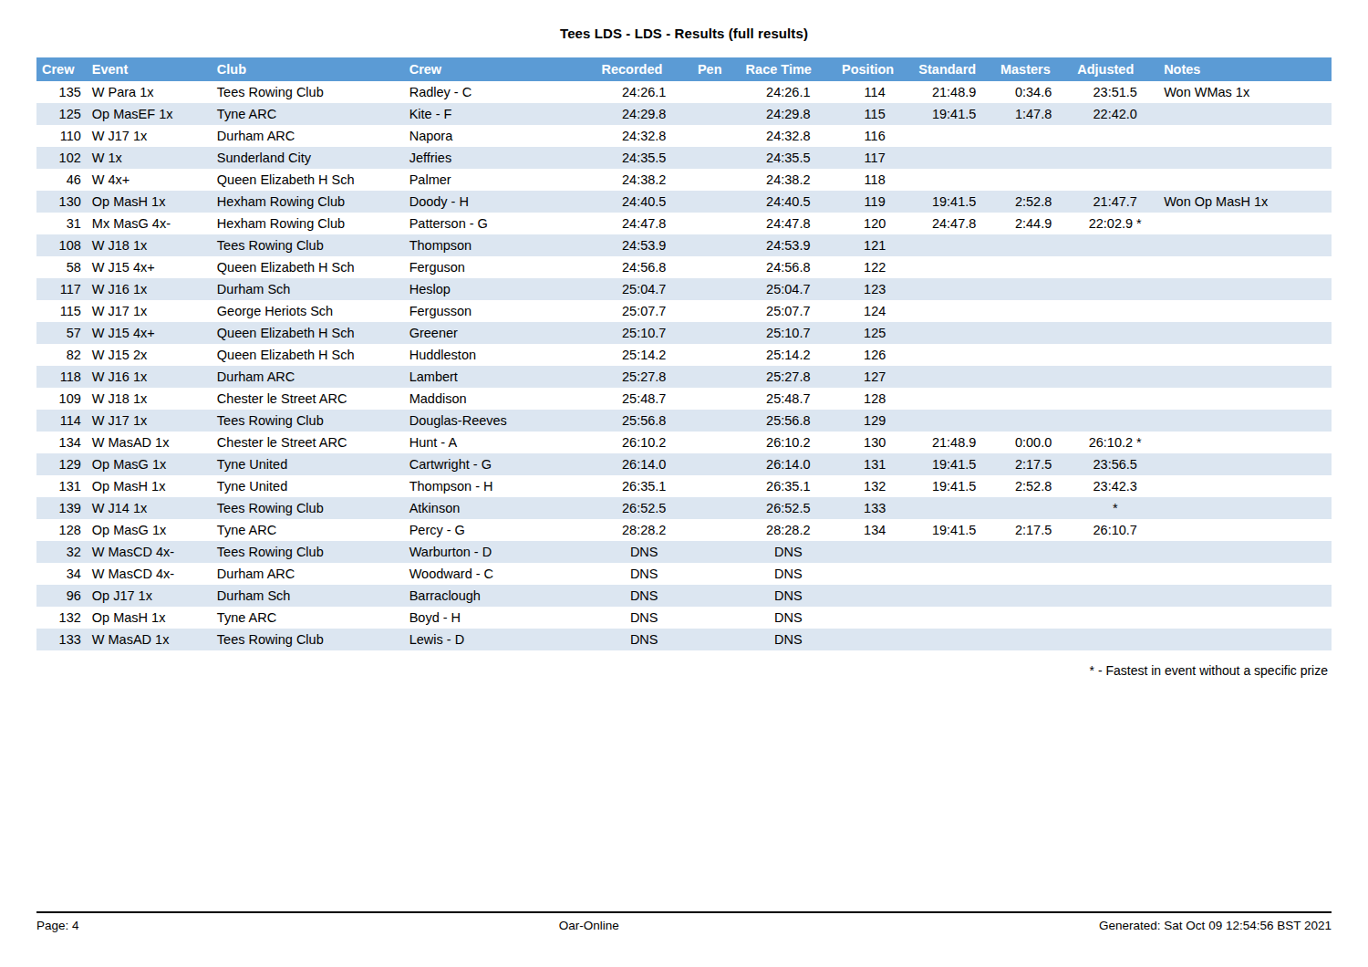Tees LDS - LDS - Results (full results)
| Crew | Event | Club | Crew | Recorded | Pen | Race Time | Position | Standard | Masters | Adjusted | Notes |
| --- | --- | --- | --- | --- | --- | --- | --- | --- | --- | --- | --- |
| 135 | W Para 1x | Tees Rowing Club | Radley - C | 24:26.1 | | 24:26.1 | 114 | 21:48.9 | 0:34.6 | 23:51.5 | Won WMas 1x |
| 125 | Op MasEF 1x | Tyne ARC | Kite - F | 24:29.8 | | 24:29.8 | 115 | 19:41.5 | 1:47.8 | 22:42.0 | |
| 110 | W J17 1x | Durham ARC | Napora | 24:32.8 | | 24:32.8 | 116 | | | | |
| 102 | W 1x | Sunderland City | Jeffries | 24:35.5 | | 24:35.5 | 117 | | | | |
| 46 | W 4x+ | Queen Elizabeth H Sch | Palmer | 24:38.2 | | 24:38.2 | 118 | | | | |
| 130 | Op MasH 1x | Hexham Rowing Club | Doody - H | 24:40.5 | | 24:40.5 | 119 | 19:41.5 | 2:52.8 | 21:47.7 | Won Op MasH 1x |
| 31 | Mx MasG 4x- | Hexham Rowing Club | Patterson - G | 24:47.8 | | 24:47.8 | 120 | 24:47.8 | 2:44.9 | 22:02.9 * | |
| 108 | W J18 1x | Tees Rowing Club | Thompson | 24:53.9 | | 24:53.9 | 121 | | | | |
| 58 | W J15 4x+ | Queen Elizabeth H Sch | Ferguson | 24:56.8 | | 24:56.8 | 122 | | | | |
| 117 | W J16 1x | Durham Sch | Heslop | 25:04.7 | | 25:04.7 | 123 | | | | |
| 115 | W J17 1x | George Heriots Sch | Fergusson | 25:07.7 | | 25:07.7 | 124 | | | | |
| 57 | W J15 4x+ | Queen Elizabeth H Sch | Greener | 25:10.7 | | 25:10.7 | 125 | | | | |
| 82 | W J15 2x | Queen Elizabeth H Sch | Huddleston | 25:14.2 | | 25:14.2 | 126 | | | | |
| 118 | W J16 1x | Durham ARC | Lambert | 25:27.8 | | 25:27.8 | 127 | | | | |
| 109 | W J18 1x | Chester le Street ARC | Maddison | 25:48.7 | | 25:48.7 | 128 | | | | |
| 114 | W J17 1x | Tees Rowing Club | Douglas-Reeves | 25:56.8 | | 25:56.8 | 129 | | | | |
| 134 | W MasAD 1x | Chester le Street ARC | Hunt - A | 26:10.2 | | 26:10.2 | 130 | 21:48.9 | 0:00.0 | 26:10.2 * | |
| 129 | Op MasG 1x | Tyne United | Cartwright - G | 26:14.0 | | 26:14.0 | 131 | 19:41.5 | 2:17.5 | 23:56.5 | |
| 131 | Op MasH 1x | Tyne United | Thompson - H | 26:35.1 | | 26:35.1 | 132 | 19:41.5 | 2:52.8 | 23:42.3 | |
| 139 | W J14 1x | Tees Rowing Club | Atkinson | 26:52.5 | | 26:52.5 | 133 | | | * | |
| 128 | Op MasG 1x | Tyne ARC | Percy - G | 28:28.2 | | 28:28.2 | 134 | 19:41.5 | 2:17.5 | 26:10.7 | |
| 32 | W MasCD 4x- | Tees Rowing Club | Warburton - D | DNS | | DNS | | | | | |
| 34 | W MasCD 4x- | Durham ARC | Woodward - C | DNS | | DNS | | | | | |
| 96 | Op J17 1x | Durham Sch | Barraclough | DNS | | DNS | | | | | |
| 132 | Op MasH 1x | Tyne ARC | Boyd - H | DNS | | DNS | | | | | |
| 133 | W MasAD 1x | Tees Rowing Club | Lewis - D | DNS | | DNS | | | | | |
* - Fastest in event without a specific prize
Page: 4 Generated: Sat Oct 09 12:54:56 BST 2021
Oar-Online